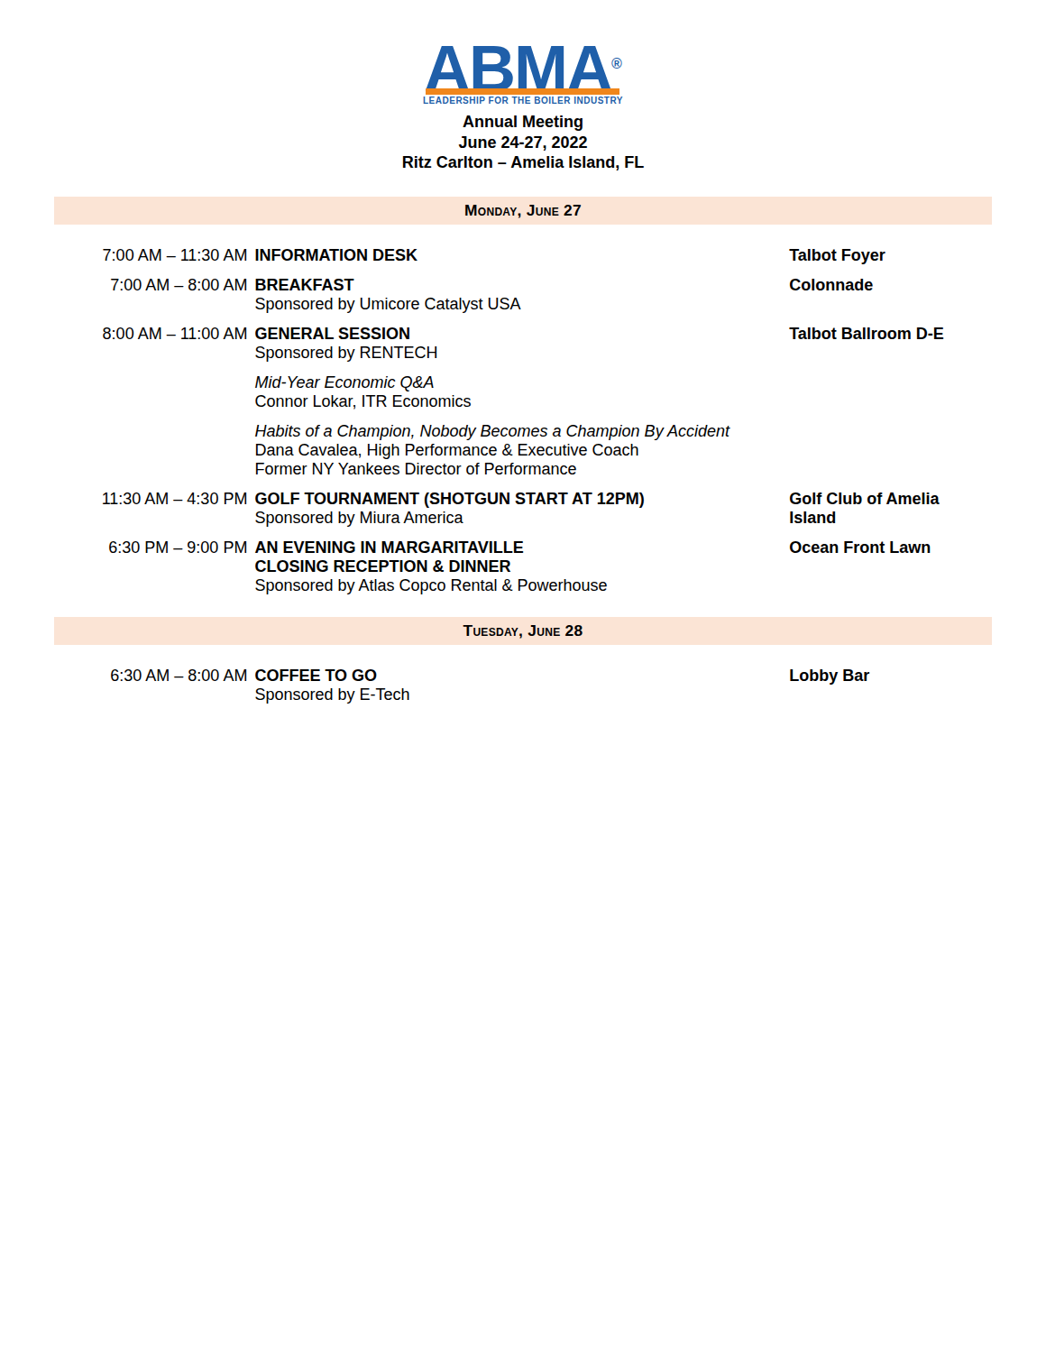ABMA®
LEADERSHIP FOR THE BOILER INDUSTRY
Annual Meeting
June 24-27, 2022
Ritz Carlton – Amelia Island, FL
| Monday, June 27 |
| 7:00 AM – 11:30 AM | INFORMATION DESK | Talbot Foyer |
| 7:00 AM – 8:00 AM | BREAKFAST Sponsored by Umicore Catalyst USA | Colonnade |
| 8:00 AM – 11:00 AM | GENERAL SESSION Sponsored by RENTECH Mid-Year Economic Q&A Connor Lokar, ITR Economics Habits of a Champion, Nobody Becomes a Champion By Accident Dana Cavalea, High Performance & Executive Coach Former NY Yankees Director of Performance | Talbot Ballroom D-E |
| 11:30 AM – 4:30 PM | GOLF TOURNAMENT (SHOTGUN START AT 12PM) Sponsored by Miura America | Golf Club of Amelia Island |
| 6:30 PM – 9:00 PM | AN EVENING IN MARGARITAVILLE CLOSING RECEPTION & DINNER Sponsored by Atlas Copco Rental & Powerhouse | Ocean Front Lawn |
| Tuesday, June 28 |
| 6:30 AM – 8:00 AM | COFFEE TO GO Sponsored by E-Tech | Lobby Bar |